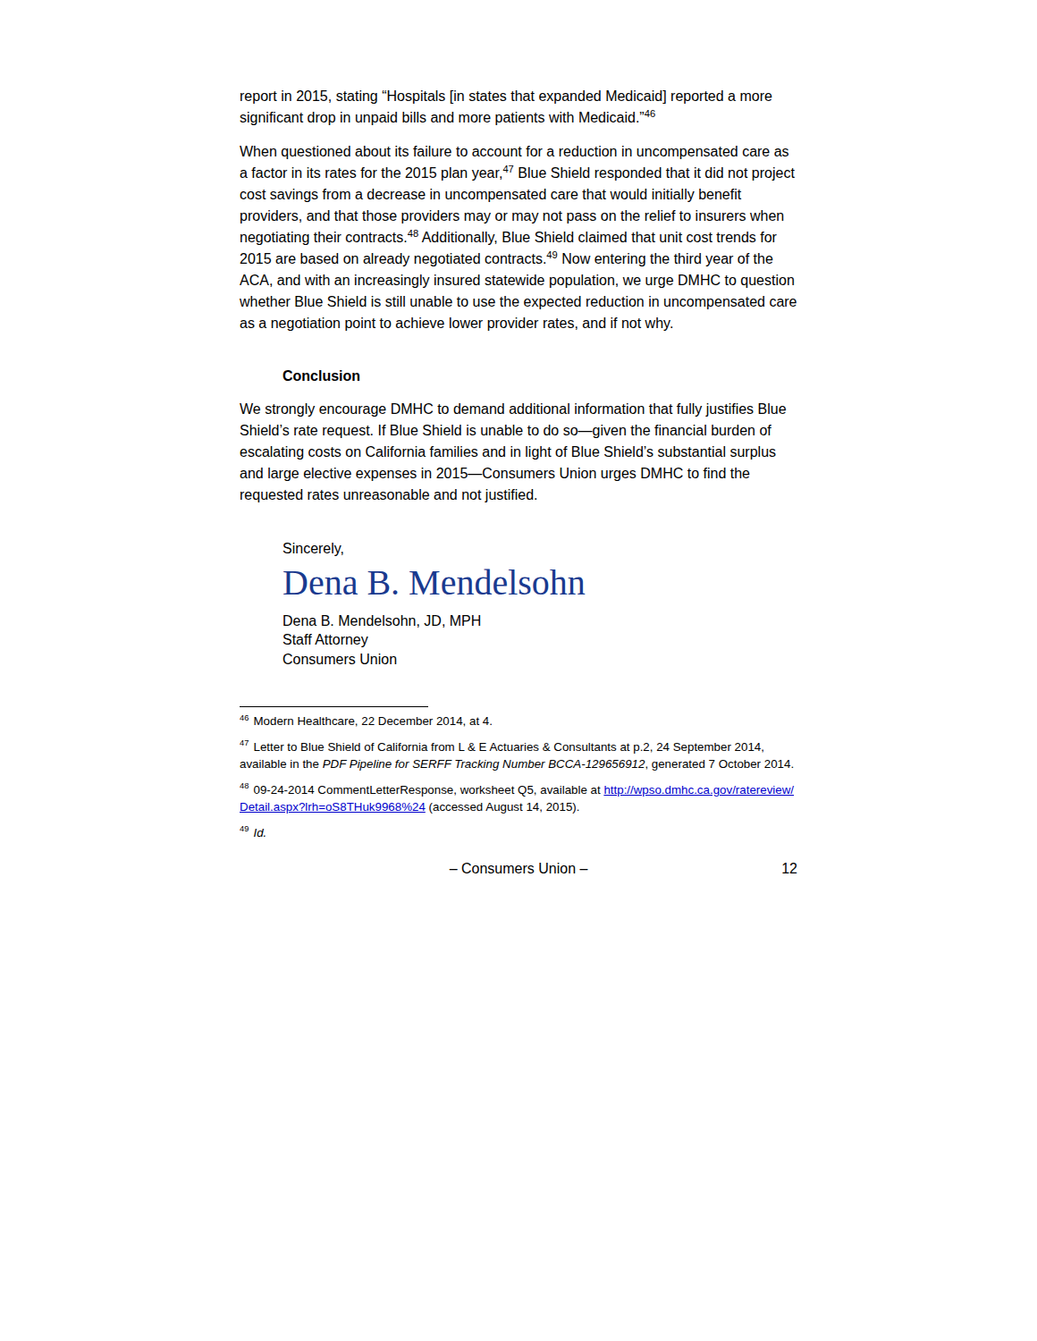report in 2015, stating “Hospitals [in states that expanded Medicaid] reported a more significant drop in unpaid bills and more patients with Medicaid.”46
When questioned about its failure to account for a reduction in uncompensated care as a factor in its rates for the 2015 plan year,47 Blue Shield responded that it did not project cost savings from a decrease in uncompensated care that would initially benefit providers, and that those providers may or may not pass on the relief to insurers when negotiating their contracts.48 Additionally, Blue Shield claimed that unit cost trends for 2015 are based on already negotiated contracts.49 Now entering the third year of the ACA, and with an increasingly insured statewide population, we urge DMHC to question whether Blue Shield is still unable to use the expected reduction in uncompensated care as a negotiation point to achieve lower provider rates, and if not why.
Conclusion
We strongly encourage DMHC to demand additional information that fully justifies Blue Shield’s rate request. If Blue Shield is unable to do so—given the financial burden of escalating costs on California families and in light of Blue Shield’s substantial surplus and large elective expenses in 2015—Consumers Union urges DMHC to find the requested rates unreasonable and not justified.
Sincerely,
Dena B. Mendelsohn
Dena B. Mendelsohn, JD, MPH
Staff Attorney
Consumers Union
46 Modern Healthcare, 22 December 2014, at 4.
47 Letter to Blue Shield of California from L & E Actuaries & Consultants at p.2, 24 September 2014, available in the PDF Pipeline for SERFF Tracking Number BCCA-129656912, generated 7 October 2014.
48 09-24-2014 CommentLetterResponse, worksheet Q5, available at http://wpso.dmhc.ca.gov/ratereview/Detail.aspx?lrh=oS8THuk9968%24 (accessed August 14, 2015).
49 Id.
– Consumers Union – 12